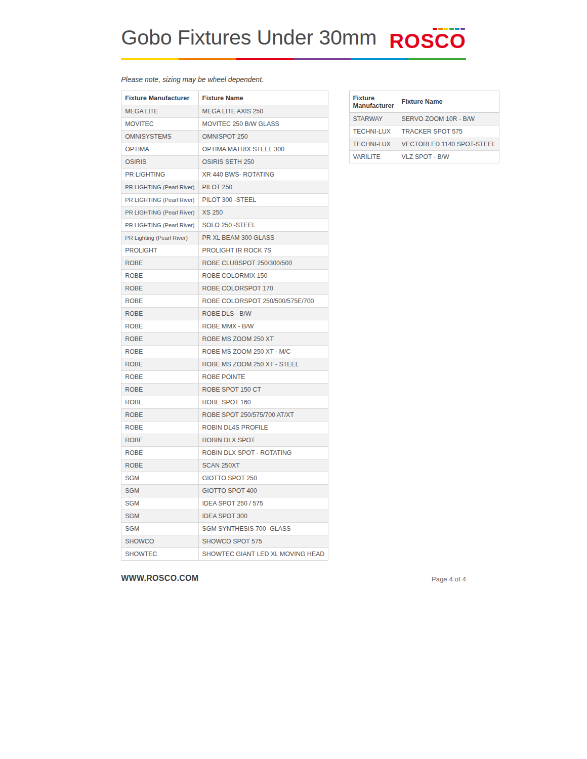Gobo Fixtures Under 30mm
ROSCO
Please note, sizing may be wheel dependent.
| Fixture Manufacturer | Fixture Name |
| --- | --- |
| MEGA LITE | MEGA LITE AXIS 250 |
| MOVITEC | MOVITEC 250 B/W GLASS |
| OMNISYSTEMS | OMNISPOT 250 |
| OPTIMA | OPTIMA MATRIX STEEL 300 |
| OSIRIS | OSIRIS SETH 250 |
| PR LIGHTING | XR 440 BWS- ROTATING |
| PR LIGHTING (Pearl River) | PILOT 250 |
| PR LIGHTING (Pearl River) | PILOT 300 -STEEL |
| PR LIGHTING (Pearl River) | XS 250 |
| PR LIGHTING (Pearl River) | SOLO 250 -STEEL |
| PR Lighting (Pearl River) | PR XL BEAM 300 GLASS |
| PROLIGHT | PROLIGHT IR ROCK 7S |
| ROBE | ROBE CLUBSPOT 250/300/500 |
| ROBE | ROBE COLORMIX 150 |
| ROBE | ROBE COLORSPOT 170 |
| ROBE | ROBE COLORSPOT 250/500/575E/700 |
| ROBE | ROBE DLS - B/W |
| ROBE | ROBE MMX - B/W |
| ROBE | ROBE MS ZOOM 250 XT |
| ROBE | ROBE MS ZOOM 250 XT - M/C |
| ROBE | ROBE MS ZOOM 250 XT - STEEL |
| ROBE | ROBE POINTE |
| ROBE | ROBE SPOT 150 CT |
| ROBE | ROBE SPOT 160 |
| ROBE | ROBE SPOT 250/575/700 AT/XT |
| ROBE | ROBIN DL4S PROFILE |
| ROBE | ROBIN DLX SPOT |
| ROBE | ROBIN DLX SPOT - ROTATING |
| ROBE | SCAN 250XT |
| SGM | GIOTTO SPOT 250 |
| SGM | GIOTTO SPOT 400 |
| SGM | IDEA SPOT 250 / 575 |
| SGM | IDEA SPOT 300 |
| SGM | SGM SYNTHESIS 700 -GLASS |
| SHOWCO | SHOWCO SPOT 575 |
| SHOWTEC | SHOWTEC GIANT LED XL MOVING HEAD |
| Fixture Manufacturer | Fixture Name |
| --- | --- |
| STARWAY | SERVO ZOOM 10R - B/W |
| TECHNI-LUX | TRACKER SPOT 575 |
| TECHNI-LUX | VECTORLED 1140 SPOT-STEEL |
| VARILITE | VLZ SPOT - B/W |
WWW.ROSCO.COM
Page 4 of 4